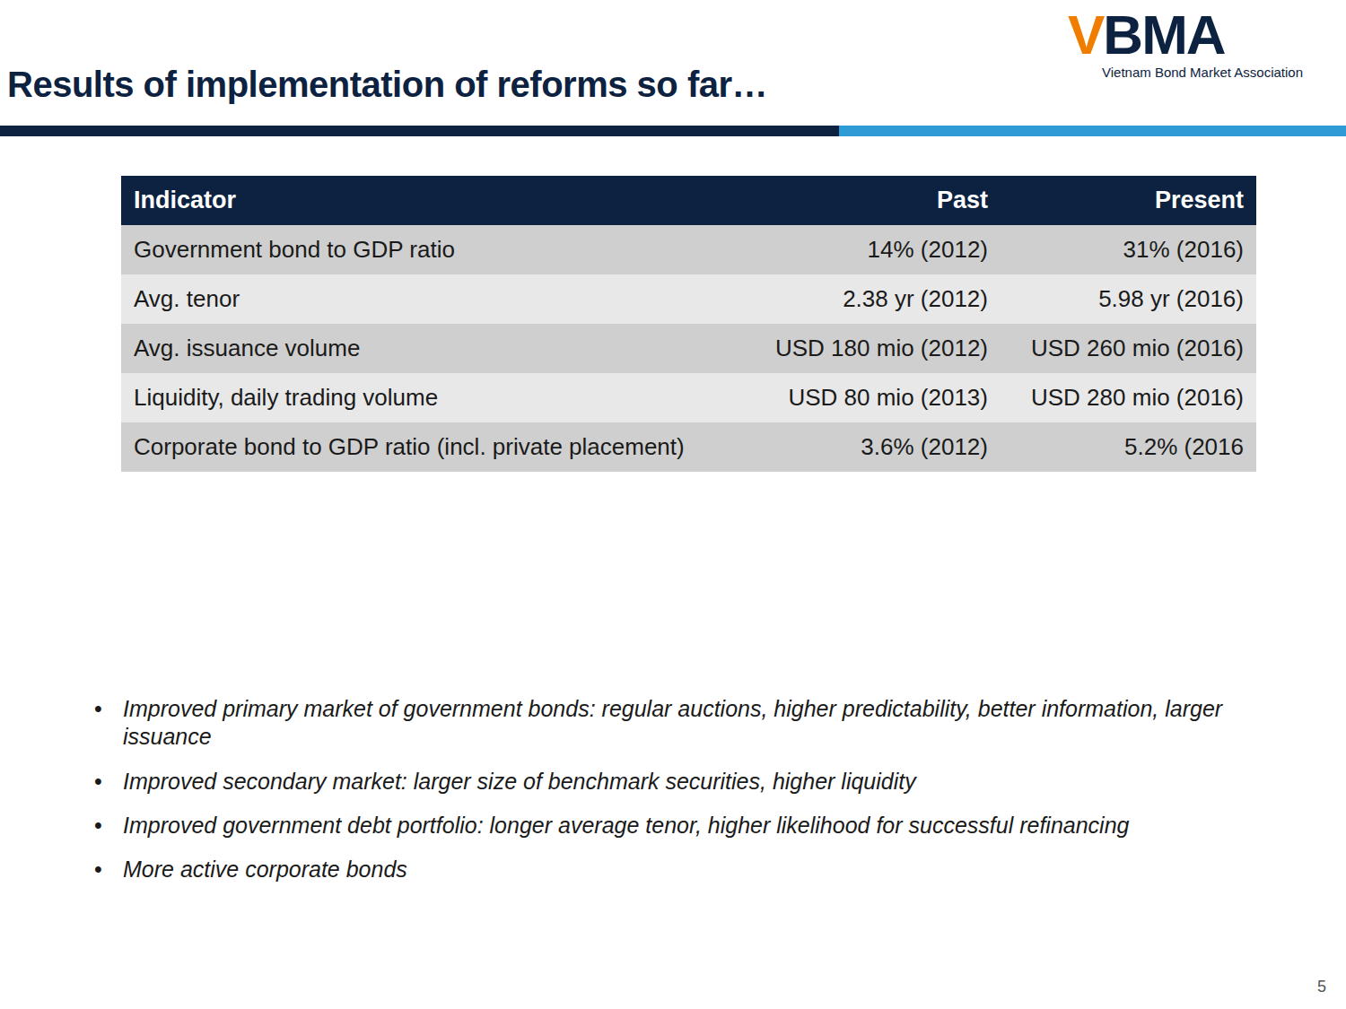Results of implementation of reforms so far…
VBMA
Vietnam Bond Market Association
| Indicator | Past | Present |
| --- | --- | --- |
| Government bond to GDP ratio | 14% (2012) | 31% (2016) |
| Avg. tenor | 2.38 yr (2012) | 5.98 yr (2016) |
| Avg. issuance volume | USD 180 mio (2012) | USD 260 mio (2016) |
| Liquidity, daily trading volume | USD 80 mio (2013) | USD 280 mio (2016) |
| Corporate bond to GDP ratio (incl. private placement) | 3.6% (2012) | 5.2% (2016 |
Improved primary market of government bonds: regular auctions, higher predictability, better information, larger issuance
Improved secondary market: larger size of benchmark securities, higher liquidity
Improved government debt portfolio: longer average tenor, higher likelihood for successful refinancing
More active corporate bonds
5